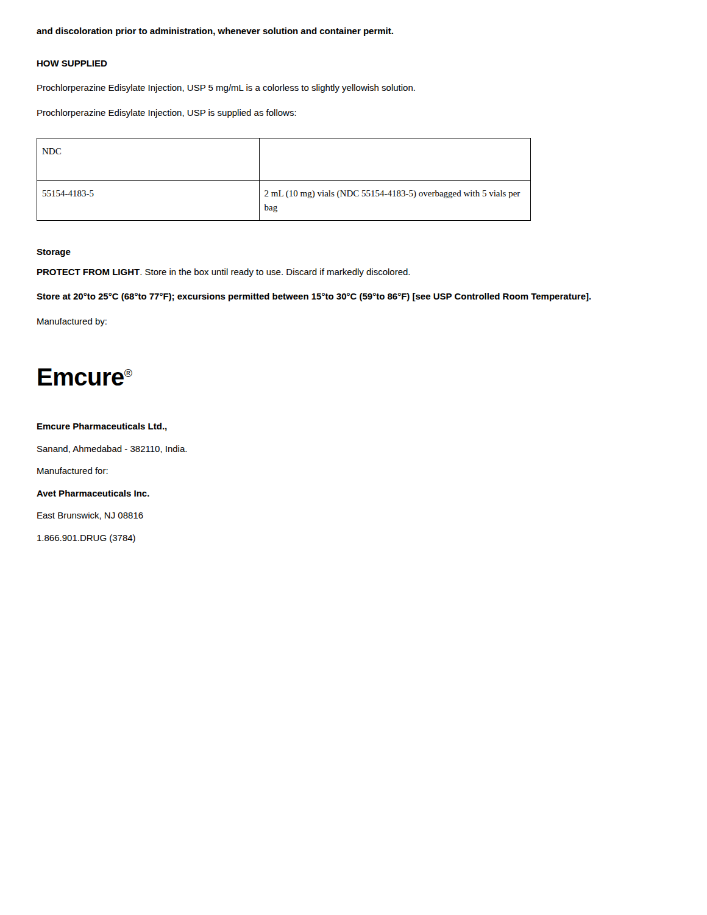and discoloration prior to administration, whenever solution and container permit.
HOW SUPPLIED
Prochlorperazine Edisylate Injection, USP 5 mg/mL is a colorless to slightly yellowish solution.
Prochlorperazine Edisylate Injection, USP is supplied as follows:
| NDC | |
| 55154-4183-5 | 2 mL (10 mg) vials (NDC 55154-4183-5) overbagged with 5 vials per bag |
Storage
PROTECT FROM LIGHT. Store in the box until ready to use. Discard if markedly discolored.
Store at 20°to 25°C (68°to 77°F); excursions permitted between 15°to 30°C (59°to 86°F) [see USP Controlled Room Temperature].
Manufactured by:
Emcure®
Emcure Pharmaceuticals Ltd.,
Sanand, Ahmedabad - 382110, India.
Manufactured for:
Avet Pharmaceuticals Inc.
East Brunswick, NJ 08816
1.866.901.DRUG (3784)